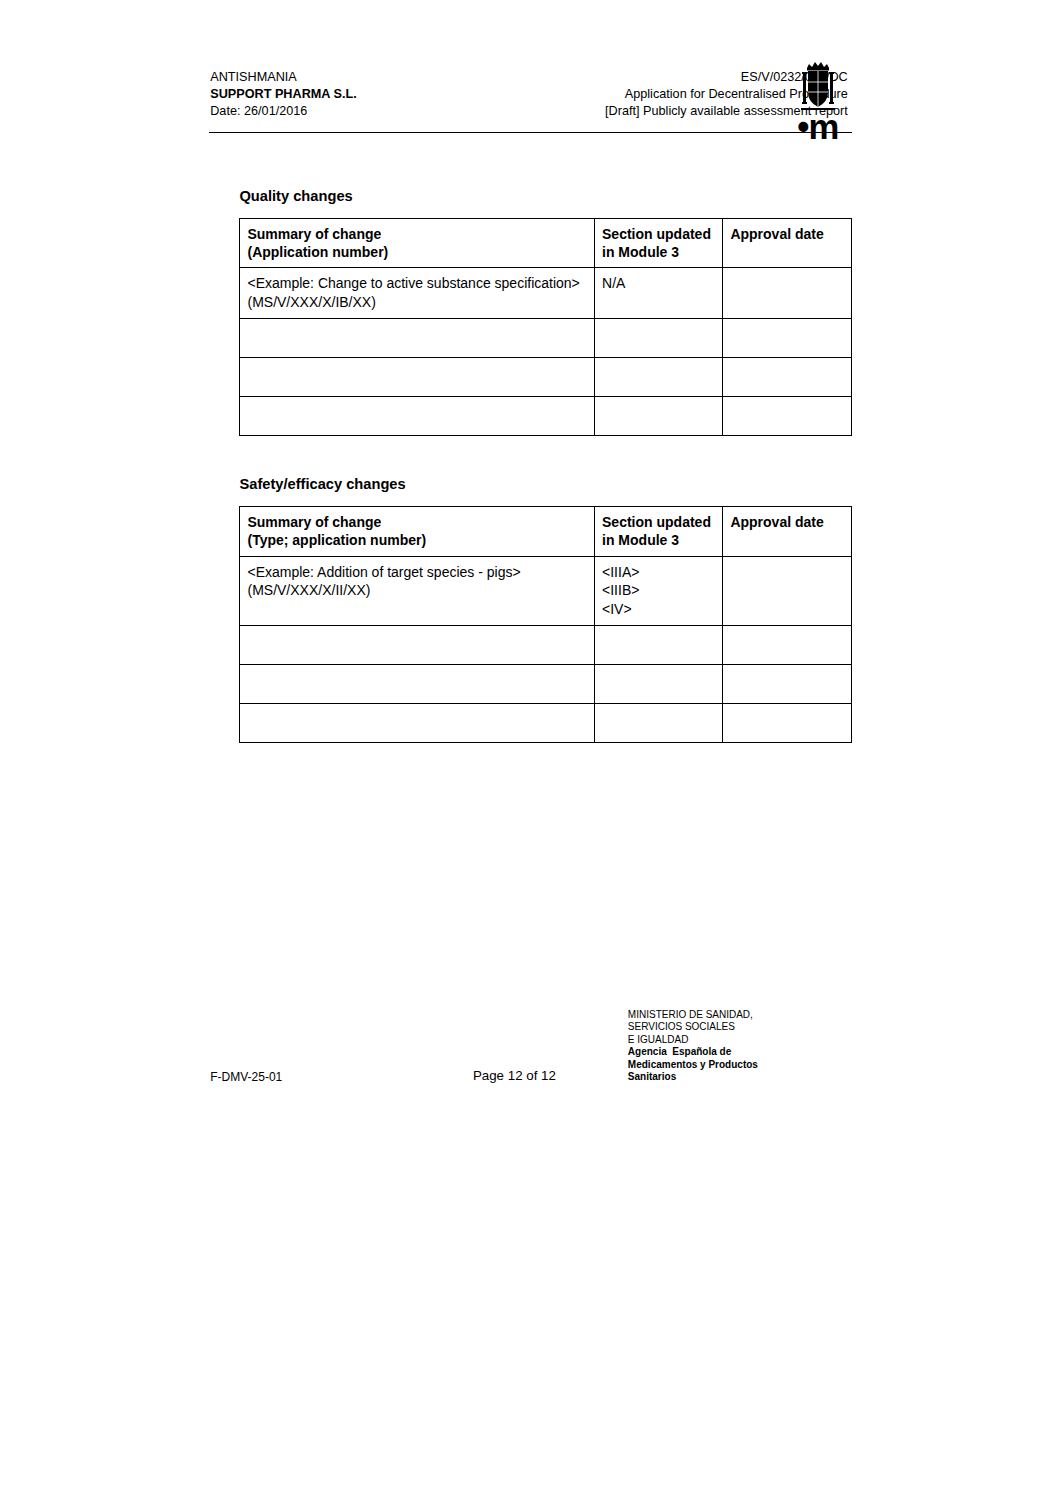| ANTISHMANIA SUPPORT PHARMA S.L. Date: 26/01/2016 | ES/V/0232/001/DC Application for Decentralised Procedure [Draft] Publicly available assessment report |
•m
Quality changes
| Summary of change (Application number) | Section updated in Module 3 | Approval date |
| --- | --- | --- |
| <Example: Change to active substance specification> (MS/V/XXX/X/IB/XX) | N/A | |
Safety/efficacy changes
| Summary of change (Type; application number) | Section updated in Module 3 | Approval date |
| --- | --- | --- |
| <Example: Addition of target species - pigs> (MS/V/XXX/X/II/XX) | <IIIA> <IIIB> <IV> | |
| F-DMV-25-01 | Page 12 of 12 | MINISTERIO DE SANIDAD, SERVICIOS SOCIALES E IGUALDAD Agencia Española de Medicamentos y Productos Sanitarios |